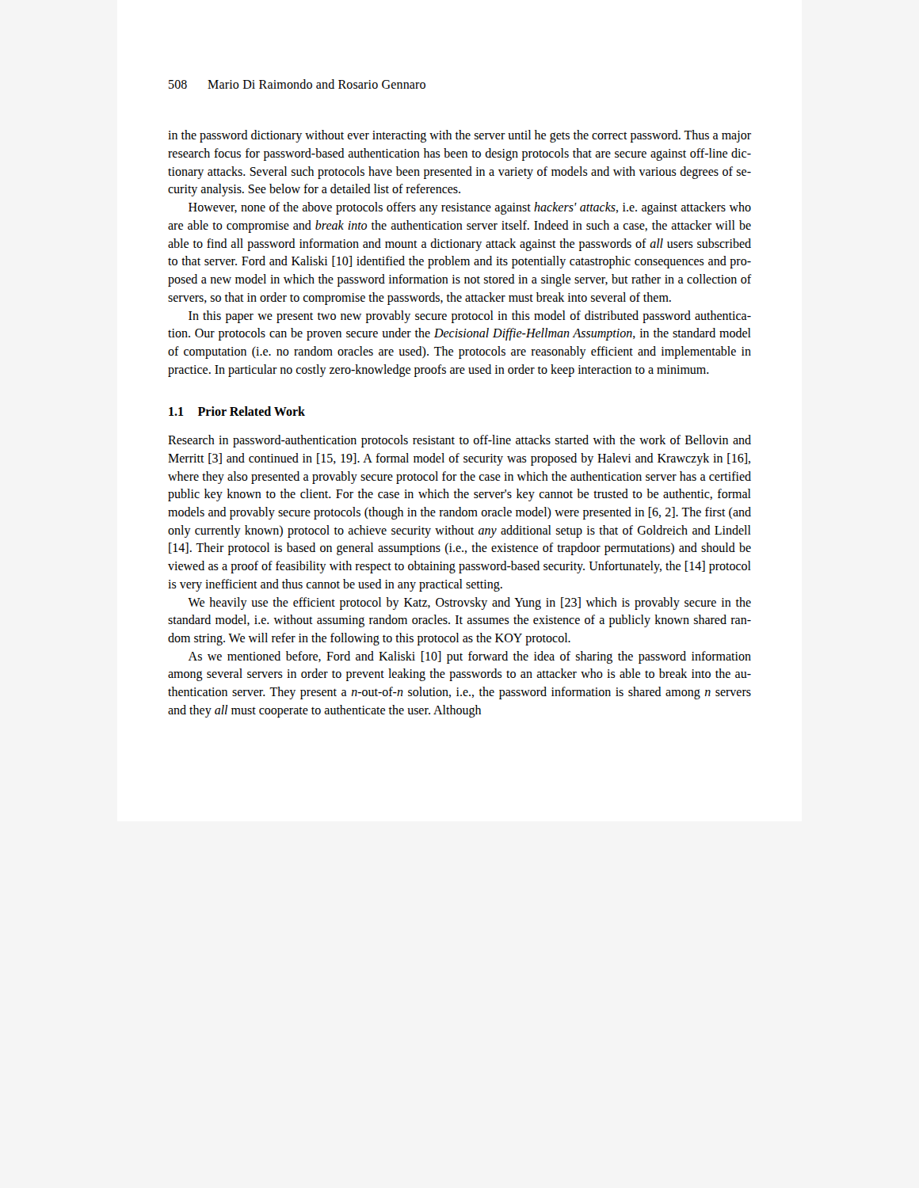508 Mario Di Raimondo and Rosario Gennaro
in the password dictionary without ever interacting with the server until he gets the correct password. Thus a major research focus for password-based authentication has been to design protocols that are secure against off-line dictionary attacks. Several such protocols have been presented in a variety of models and with various degrees of security analysis. See below for a detailed list of references.
However, none of the above protocols offers any resistance against hackers' attacks, i.e. against attackers who are able to compromise and break into the authentication server itself. Indeed in such a case, the attacker will be able to find all password information and mount a dictionary attack against the passwords of all users subscribed to that server. Ford and Kaliski [10] identified the problem and its potentially catastrophic consequences and proposed a new model in which the password information is not stored in a single server, but rather in a collection of servers, so that in order to compromise the passwords, the attacker must break into several of them.
In this paper we present two new provably secure protocol in this model of distributed password authentication. Our protocols can be proven secure under the Decisional Diffie-Hellman Assumption, in the standard model of computation (i.e. no random oracles are used). The protocols are reasonably efficient and implementable in practice. In particular no costly zero-knowledge proofs are used in order to keep interaction to a minimum.
1.1 Prior Related Work
Research in password-authentication protocols resistant to off-line attacks started with the work of Bellovin and Merritt [3] and continued in [15, 19]. A formal model of security was proposed by Halevi and Krawczyk in [16], where they also presented a provably secure protocol for the case in which the authentication server has a certified public key known to the client. For the case in which the server's key cannot be trusted to be authentic, formal models and provably secure protocols (though in the random oracle model) were presented in [6, 2]. The first (and only currently known) protocol to achieve security without any additional setup is that of Goldreich and Lindell [14]. Their protocol is based on general assumptions (i.e., the existence of trapdoor permutations) and should be viewed as a proof of feasibility with respect to obtaining password-based security. Unfortunately, the [14] protocol is very inefficient and thus cannot be used in any practical setting.
We heavily use the efficient protocol by Katz, Ostrovsky and Yung in [23] which is provably secure in the standard model, i.e. without assuming random oracles. It assumes the existence of a publicly known shared random string. We will refer in the following to this protocol as the KOY protocol.
As we mentioned before, Ford and Kaliski [10] put forward the idea of sharing the password information among several servers in order to prevent leaking the passwords to an attacker who is able to break into the authentication server. They present a n-out-of-n solution, i.e., the password information is shared among n servers and they all must cooperate to authenticate the user. Although